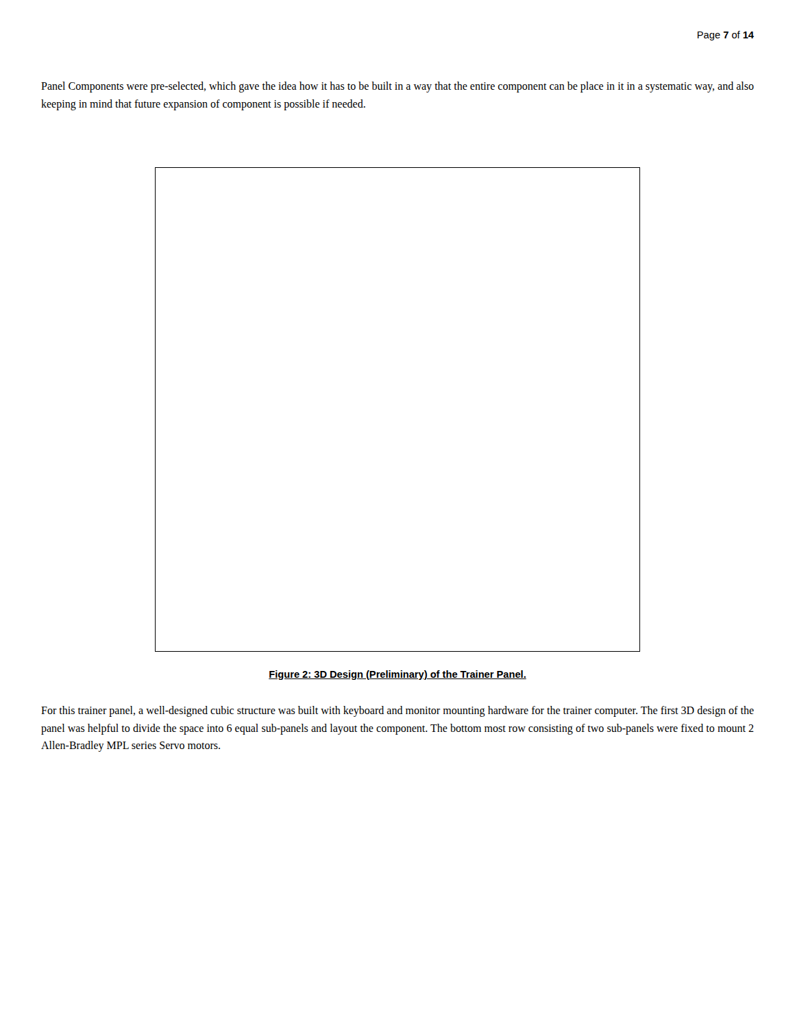Page 7 of 14
Panel Components were pre-selected, which gave the idea how it has to be built in a way that the entire component can be place in it in a systematic way, and also keeping in mind that future expansion of component is possible if needed.
Figure 2: 3D Design (Preliminary) of the Trainer Panel.
For this trainer panel, a well-designed cubic structure was built with keyboard and monitor mounting hardware for the trainer computer. The first 3D design of the panel was helpful to divide the space into 6 equal sub-panels and layout the component. The bottom most row consisting of two sub-panels were fixed to mount 2 Allen-Bradley MPL series Servo motors.